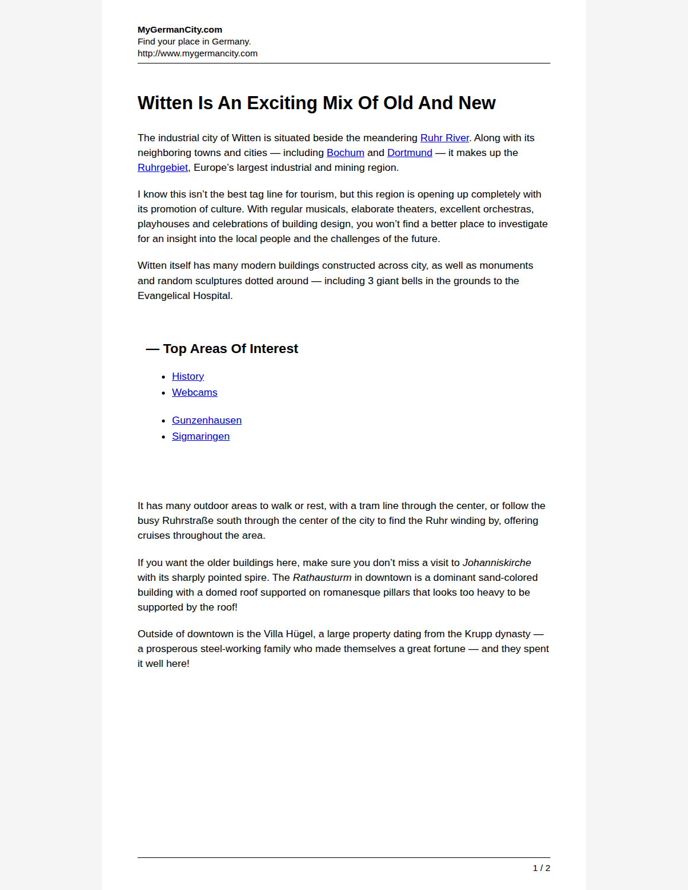MyGermanCity.com
Find your place in Germany.
http://www.mygermancity.com
Witten Is An Exciting Mix Of Old And New
The industrial city of Witten is situated beside the meandering Ruhr River. Along with its neighboring towns and cities — including Bochum and Dortmund — it makes up the Ruhrgebiet, Europe’s largest industrial and mining region.
I know this isn’t the best tag line for tourism, but this region is opening up completely with its promotion of culture. With regular musicals, elaborate theaters, excellent orchestras, playhouses and celebrations of building design, you won’t find a better place to investigate for an insight into the local people and the challenges of the future.
Witten itself has many modern buildings constructed across city, as well as monuments and random sculptures dotted around — including 3 giant bells in the grounds to the Evangelical Hospital.
— Top Areas Of Interest
History
Webcams
Gunzenhausen
Sigmaringen
It has many outdoor areas to walk or rest, with a tram line through the center, or follow the busy Ruhrstraße south through the center of the city to find the Ruhr winding by, offering cruises throughout the area.
If you want the older buildings here, make sure you don’t miss a visit to Johanniskirche with its sharply pointed spire. The Rathausturm in downtown is a dominant sand-colored building with a domed roof supported on romanesque pillars that looks too heavy to be supported by the roof!
Outside of downtown is the Villa Hügel, a large property dating from the Krupp dynasty — a prosperous steel-working family who made themselves a great fortune — and they spent it well here!
1 / 2